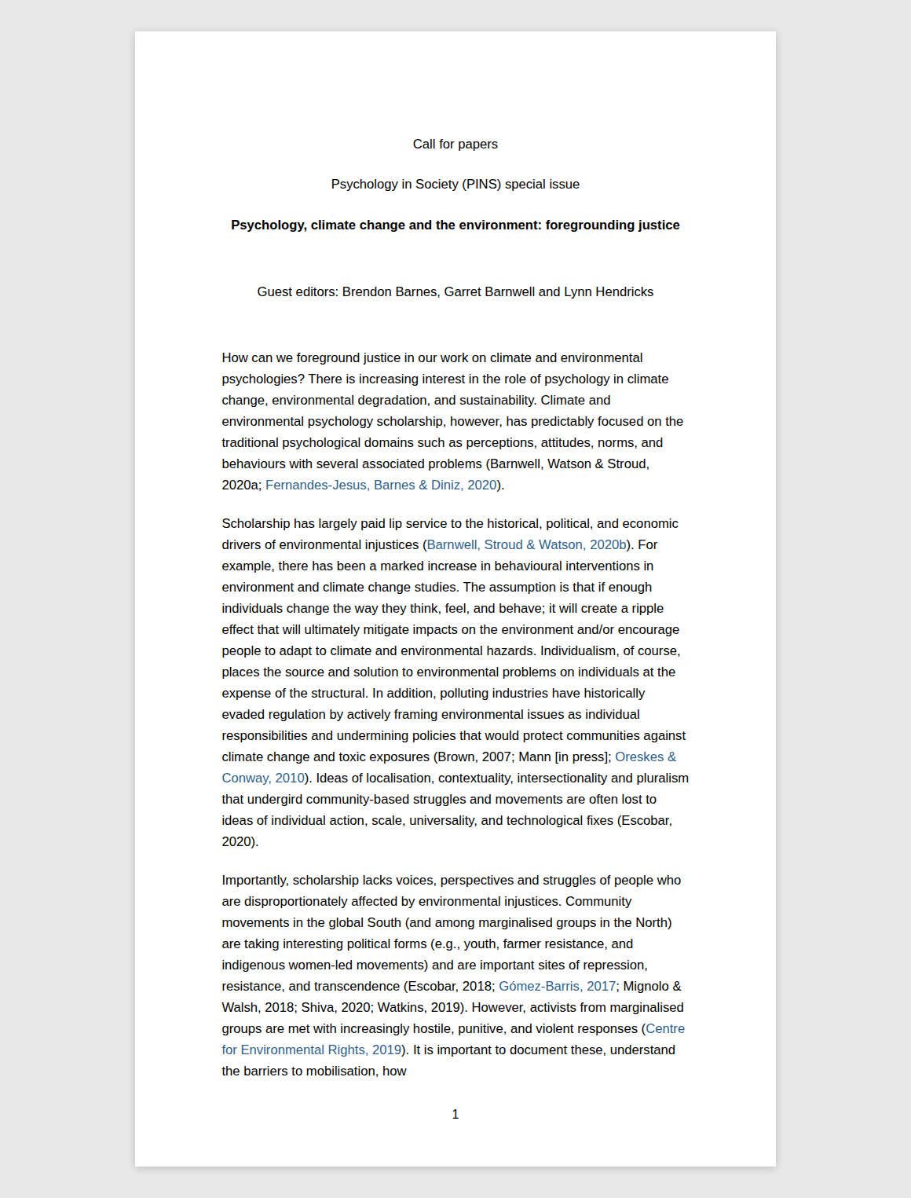Call for papers
Psychology in Society (PINS) special issue
Psychology, climate change and the environment: foregrounding justice
Guest editors: Brendon Barnes, Garret Barnwell and Lynn Hendricks
How can we foreground justice in our work on climate and environmental psychologies? There is increasing interest in the role of psychology in climate change, environmental degradation, and sustainability. Climate and environmental psychology scholarship, however, has predictably focused on the traditional psychological domains such as perceptions, attitudes, norms, and behaviours with several associated problems (Barnwell, Watson & Stroud, 2020a; Fernandes-Jesus, Barnes & Diniz, 2020).
Scholarship has largely paid lip service to the historical, political, and economic drivers of environmental injustices (Barnwell, Stroud & Watson, 2020b). For example, there has been a marked increase in behavioural interventions in environment and climate change studies. The assumption is that if enough individuals change the way they think, feel, and behave; it will create a ripple effect that will ultimately mitigate impacts on the environment and/or encourage people to adapt to climate and environmental hazards. Individualism, of course, places the source and solution to environmental problems on individuals at the expense of the structural. In addition, polluting industries have historically evaded regulation by actively framing environmental issues as individual responsibilities and undermining policies that would protect communities against climate change and toxic exposures (Brown, 2007; Mann [in press]; Oreskes & Conway, 2010). Ideas of localisation, contextuality, intersectionality and pluralism that undergird community-based struggles and movements are often lost to ideas of individual action, scale, universality, and technological fixes (Escobar, 2020).
Importantly, scholarship lacks voices, perspectives and struggles of people who are disproportionately affected by environmental injustices. Community movements in the global South (and among marginalised groups in the North) are taking interesting political forms (e.g., youth, farmer resistance, and indigenous women-led movements) and are important sites of repression, resistance, and transcendence (Escobar, 2018; Gómez-Barris, 2017; Mignolo & Walsh, 2018; Shiva, 2020; Watkins, 2019). However, activists from marginalised groups are met with increasingly hostile, punitive, and violent responses (Centre for Environmental Rights, 2019). It is important to document these, understand the barriers to mobilisation, how
1